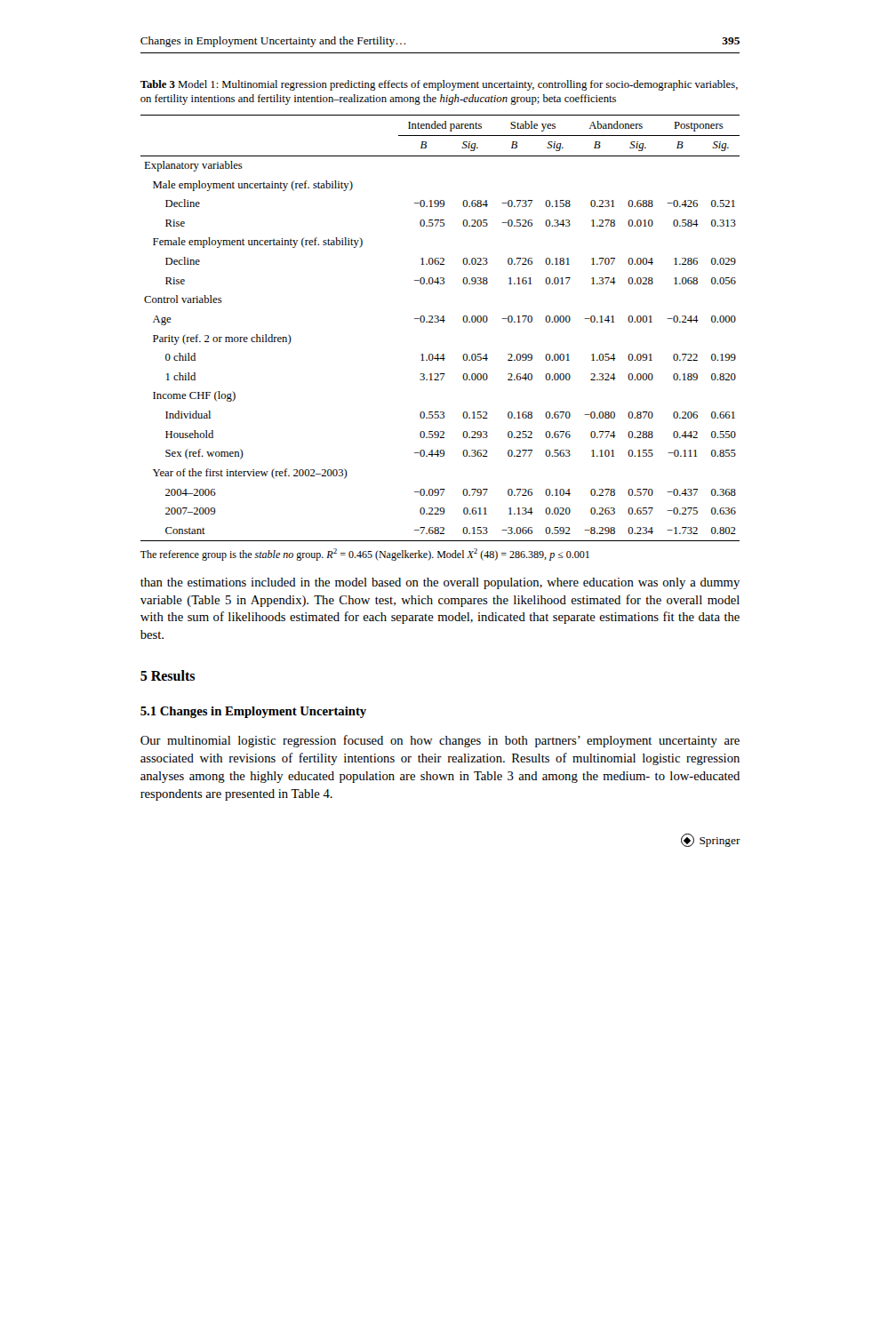Changes in Employment Uncertainty and the Fertility… 395
Table 3 Model 1: Multinomial regression predicting effects of employment uncertainty, controlling for socio-demographic variables, on fertility intentions and fertility intention–realization among the high-education group; beta coefficients
| | Intended parents | Stable yes | Abandoners | Postponers |
| --- | --- | --- | --- | --- |
| | B | Sig. | B | Sig. | B | Sig. | B | Sig. |
| Explanatory variables | | | | | | | | |
| Male employment uncertainty (ref. stability) | | | | | | | | |
| Decline | −0.199 | 0.684 | −0.737 | 0.158 | 0.231 | 0.688 | −0.426 | 0.521 |
| Rise | 0.575 | 0.205 | −0.526 | 0.343 | 1.278 | 0.010 | 0.584 | 0.313 |
| Female employment uncertainty (ref. stability) | | | | | | | | |
| Decline | 1.062 | 0.023 | 0.726 | 0.181 | 1.707 | 0.004 | 1.286 | 0.029 |
| Rise | −0.043 | 0.938 | 1.161 | 0.017 | 1.374 | 0.028 | 1.068 | 0.056 |
| Control variables | | | | | | | | |
| Age | −0.234 | 0.000 | −0.170 | 0.000 | −0.141 | 0.001 | −0.244 | 0.000 |
| Parity (ref. 2 or more children) | | | | | | | | |
| 0 child | 1.044 | 0.054 | 2.099 | 0.001 | 1.054 | 0.091 | 0.722 | 0.199 |
| 1 child | 3.127 | 0.000 | 2.640 | 0.000 | 2.324 | 0.000 | 0.189 | 0.820 |
| Income CHF (log) | | | | | | | | |
| Individual | 0.553 | 0.152 | 0.168 | 0.670 | −0.080 | 0.870 | 0.206 | 0.661 |
| Household | 0.592 | 0.293 | 0.252 | 0.676 | 0.774 | 0.288 | 0.442 | 0.550 |
| Sex (ref. women) | −0.449 | 0.362 | 0.277 | 0.563 | 1.101 | 0.155 | −0.111 | 0.855 |
| Year of the first interview (ref. 2002–2003) | | | | | | | | |
| 2004–2006 | −0.097 | 0.797 | 0.726 | 0.104 | 0.278 | 0.570 | −0.437 | 0.368 |
| 2007–2009 | 0.229 | 0.611 | 1.134 | 0.020 | 0.263 | 0.657 | −0.275 | 0.636 |
| Constant | −7.682 | 0.153 | −3.066 | 0.592 | −8.298 | 0.234 | −1.732 | 0.802 |
The reference group is the stable no group. R2 = 0.465 (Nagelkerke). Model X2 (48) = 286.389, p ≤ 0.001
than the estimations included in the model based on the overall population, where education was only a dummy variable (Table 5 in Appendix). The Chow test, which compares the likelihood estimated for the overall model with the sum of likelihoods estimated for each separate model, indicated that separate estimations fit the data the best.
5 Results
5.1 Changes in Employment Uncertainty
Our multinomial logistic regression focused on how changes in both partners’ employment uncertainty are associated with revisions of fertility intentions or their realization. Results of multinomial logistic regression analyses among the highly educated population are shown in Table 3 and among the medium- to low-educated respondents are presented in Table 4.
Springer